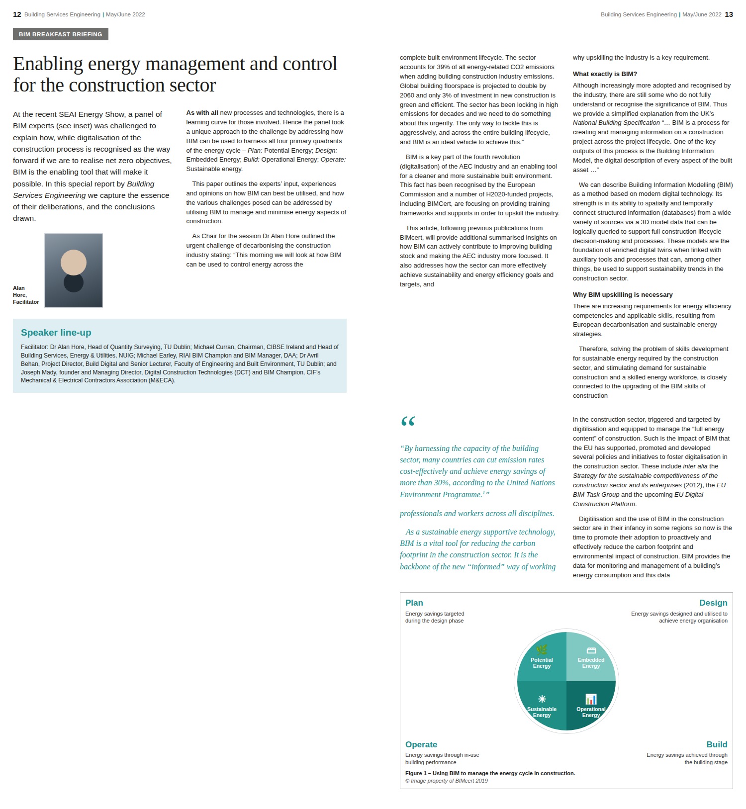12 Building Services Engineering|May/June 2022
Building Services Engineering|May/June 2022 13
BIM BREAKFAST BRIEFING
Enabling energy management and control for the construction sector
At the recent SEAI Energy Show, a panel of BIM experts (see inset) was challenged to explain how, while digitalisation of the construction process is recognised as the way forward if we are to realise net zero objectives, BIM is the enabling tool that will make it possible. In this special report by Building Services Engineering we capture the essence of their deliberations, and the conclusions drawn.
Alan
Hore,
Facilitator
As with all new processes and technologies, there is a learning curve for those involved. Hence the panel took a unique approach to the challenge by addressing how BIM can be used to harness all four primary quadrants of the energy cycle – Plan: Potential Energy; Design: Embedded Energy; Build: Operational Energy; Operate: Sustainable energy.
This paper outlines the experts’ input, experiences and opinions on how BIM can best be utilised, and how the various challenges posed can be addressed by utilising BIM to manage and minimise energy aspects of construction.
As Chair for the session Dr Alan Hore outlined the urgent challenge of decarbonising the construction industry stating: “This morning we will look at how BIM can be used to control energy across the
Speaker line-up
Facilitator: Dr Alan Hore, Head of Quantity Surveying, TU Dublin; Michael Curran, Chairman, CIBSE Ireland and Head of Building Services, Energy & Utilities, NUIG; Michael Earley, RIAI BIM Champion and BIM Manager, DAA; Dr Avril Behan, Project Director, Build Digital and Senior Lecturer, Faculty of Engineering and Built Environment, TU Dublin; and Joseph Mady, founder and Managing Director, Digital Construction Technologies (DCT) and BIM Champion, CIF’s Mechanical & Electrical Contractors Association (M&ECA).
complete built environment lifecycle. The sector accounts for 39% of all energy-related CO2 emissions when adding building construction industry emissions. Global building floorspace is projected to double by 2060 and only 3% of investment in new construction is green and efficient. The sector has been locking in high emissions for decades and we need to do something about this urgently. The only way to tackle this is aggressively, and across the entire building lifecycle, and BIM is an ideal vehicle to achieve this.”
BIM is a key part of the fourth revolution (digitalisation) of the AEC industry and an enabling tool for a cleaner and more sustainable built environment. This fact has been recognised by the European Commission and a number of H2020-funded projects, including BIMCert, are focusing on providing training frameworks and supports in order to upskill the industry.
This article, following previous publications from BIMcert, will provide additional summarised insights on how BIM can actively contribute to improving building stock and making the AEC industry more focused. It also addresses how the sector can more effectively achieve sustainability and energy efficiency goals and targets, and
why upskilling the industry is a key requirement.
What exactly is BIM?
Although increasingly more adopted and recognised by the industry, there are still some who do not fully understand or recognise the significance of BIM. Thus we provide a simplified explanation from the UK’s National Building Specification “… BIM is a process for creating and managing information on a construction project across the project lifecycle. One of the key outputs of this process is the Building Information Model, the digital description of every aspect of the built asset …”
We can describe Building Information Modelling (BIM) as a method based on modern digital technology. Its strength is in its ability to spatially and temporally connect structured information (databases) from a wide variety of sources via a 3D model data that can be logically queried to support full construction lifecycle decision-making and processes. These models are the foundation of enriched digital twins when linked with auxiliary tools and processes that can, among other things, be used to support sustainability trends in the construction sector.
Why BIM upskilling is necessary
There are increasing requirements for energy efficiency competencies and applicable skills, resulting from European decarbonisation and sustainable energy strategies.
Therefore, solving the problem of skills development for sustainable energy required by the construction sector, and stimulating demand for sustainable construction and a skilled energy workforce, is closely connected to the upgrading of the BIM skills of construction
“
“By harnessing the capacity of the building sector, many countries can cut emission rates cost-effectively and achieve energy savings of more than 30%, according to the United Nations Environment Programme.1”
professionals and workers across all disciplines.
As a sustainable energy supportive technology, BIM is a vital tool for reducing the carbon footprint in the construction sector. It is the backbone of the new “informed” way of working
in the construction sector, triggered and targeted by digitilisation and equipped to manage the “full energy content” of construction. Such is the impact of BIM that the EU has supported, promoted and developed several policies and initiatives to foster digitalisation in the construction sector. These include inter alia the Strategy for the sustainable competitiveness of the construction sector and its enterprises (2012), the EU BIM Task Group and the upcoming EU Digital Construction Platform.
Digitilisation and the use of BIM in the construction sector are in their infancy in some regions so now is the time to promote their adoption to proactively and effectively reduce the carbon footprint and environmental impact of construction. BIM provides the data for monitoring and management of a building’s energy consumption and this data
Plan Energy savings targeted
during the design phase
Design Energy savings designed and utilised to
achieve energy organisation
🌿Potential
Energy
🗃Embedded
Energy
☀Sustainable
Energy
📊Operational
Energy
Operate Energy savings through in-use
building performance
Build Energy savings achieved through
the building stage
Figure 1 – Using BIM to manage the energy cycle in construction.
© Image property of BIMcert 2019